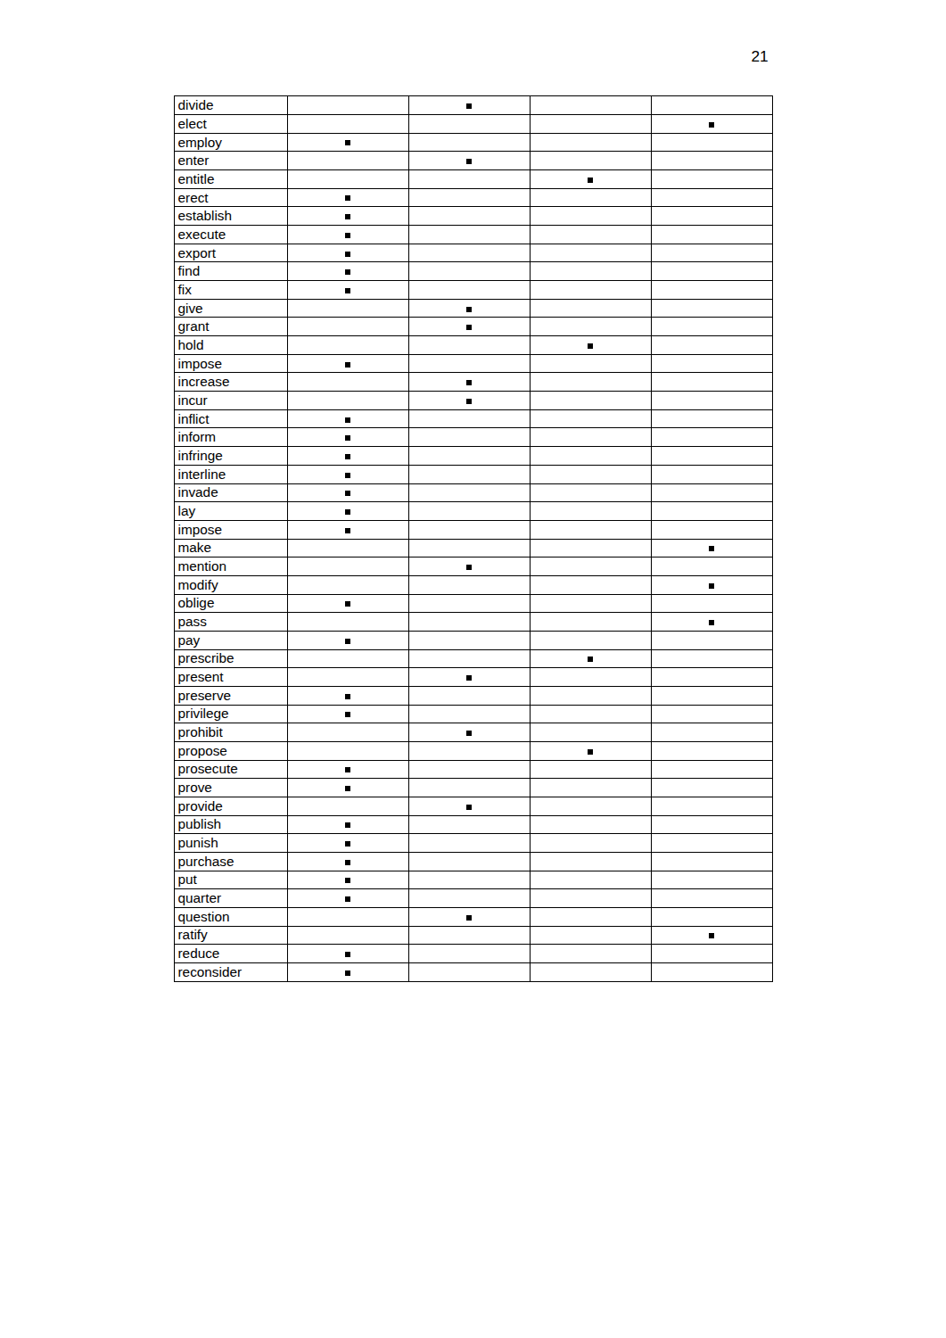21
| divide | | | | |
| elect | | | | |
| employ | | | | |
| enter | | | | |
| entitle | | | | |
| erect | | | | |
| establish | | | | |
| execute | | | | |
| export | | | | |
| find | | | | |
| fix | | | | |
| give | | | | |
| grant | | | | |
| hold | | | | |
| impose | | | | |
| increase | | | | |
| incur | | | | |
| inflict | | | | |
| inform | | | | |
| infringe | | | | |
| interline | | | | |
| invade | | | | |
| lay | | | | |
| impose | | | | |
| make | | | | |
| mention | | | | |
| modify | | | | |
| oblige | | | | |
| pass | | | | |
| pay | | | | |
| prescribe | | | | |
| present | | | | |
| preserve | | | | |
| privilege | | | | |
| prohibit | | | | |
| propose | | | | |
| prosecute | | | | |
| prove | | | | |
| provide | | | | |
| publish | | | | |
| punish | | | | |
| purchase | | | | |
| put | | | | |
| quarter | | | | |
| question | | | | |
| ratify | | | | |
| reduce | | | | |
| reconsider | | | | |